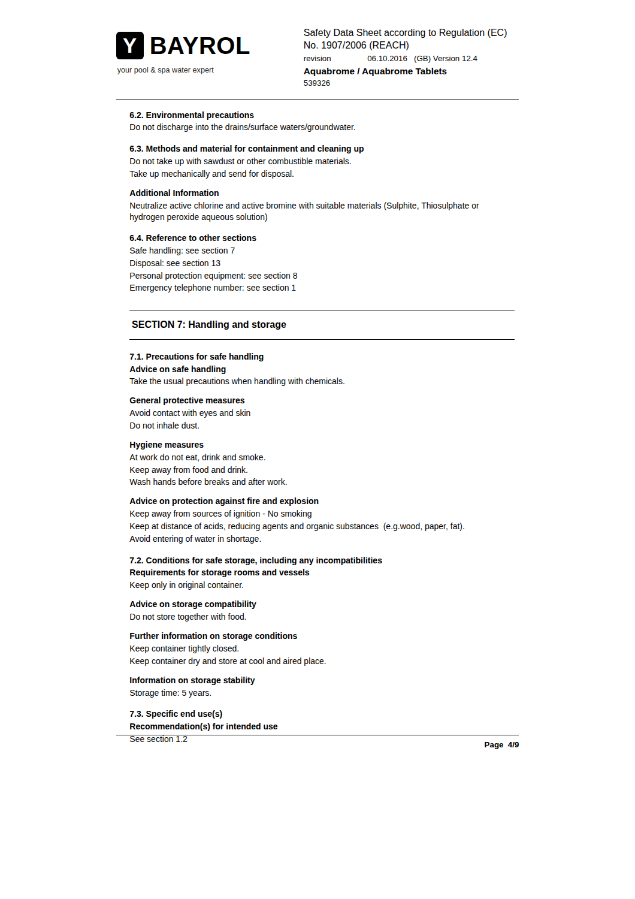Y
BAYROL
your pool & spa water expert
Safety Data Sheet according to Regulation (EC) No. 1907/2006 (REACH)
revision 06.10.2016 (GB) Version 12.4
Aquabrome / Aquabrome Tablets
539326
6.2. Environmental precautions
Do not discharge into the drains/surface waters/groundwater.
6.3. Methods and material for containment and cleaning up
Do not take up with sawdust or other combustible materials.
Take up mechanically and send for disposal.
Additional Information
Neutralize active chlorine and active bromine with suitable materials (Sulphite, Thiosulphate or hydrogen peroxide aqueous solution)
6.4. Reference to other sections
Safe handling: see section 7
Disposal: see section 13
Personal protection equipment: see section 8
Emergency telephone number: see section 1
SECTION 7: Handling and storage
7.1. Precautions for safe handling
Advice on safe handling
Take the usual precautions when handling with chemicals.
General protective measures
Avoid contact with eyes and skin
Do not inhale dust.
Hygiene measures
At work do not eat, drink and smoke.
Keep away from food and drink.
Wash hands before breaks and after work.
Advice on protection against fire and explosion
Keep away from sources of ignition - No smoking
Keep at distance of acids, reducing agents and organic substances (e.g.wood, paper, fat).
Avoid entering of water in shortage.
7.2. Conditions for safe storage, including any incompatibilities
Requirements for storage rooms and vessels
Keep only in original container.
Advice on storage compatibility
Do not store together with food.
Further information on storage conditions
Keep container tightly closed.
Keep container dry and store at cool and aired place.
Information on storage stability
Storage time: 5 years.
7.3. Specific end use(s)
Recommendation(s) for intended use
See section 1.2
Page 4/9